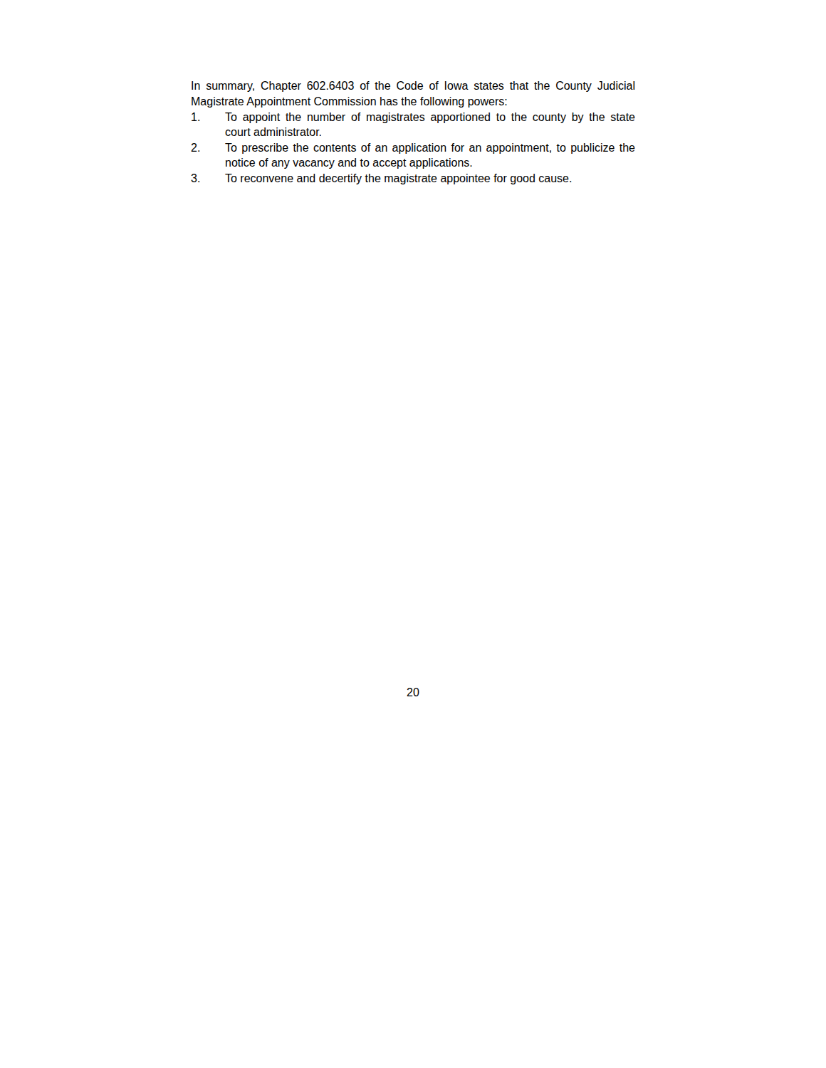In summary, Chapter 602.6403 of the Code of Iowa states that the County Judicial Magistrate Appointment Commission has the following powers:
1. To appoint the number of magistrates apportioned to the county by the state court administrator.
2. To prescribe the contents of an application for an appointment, to publicize the notice of any vacancy and to accept applications.
3. To reconvene and decertify the magistrate appointee for good cause.
20